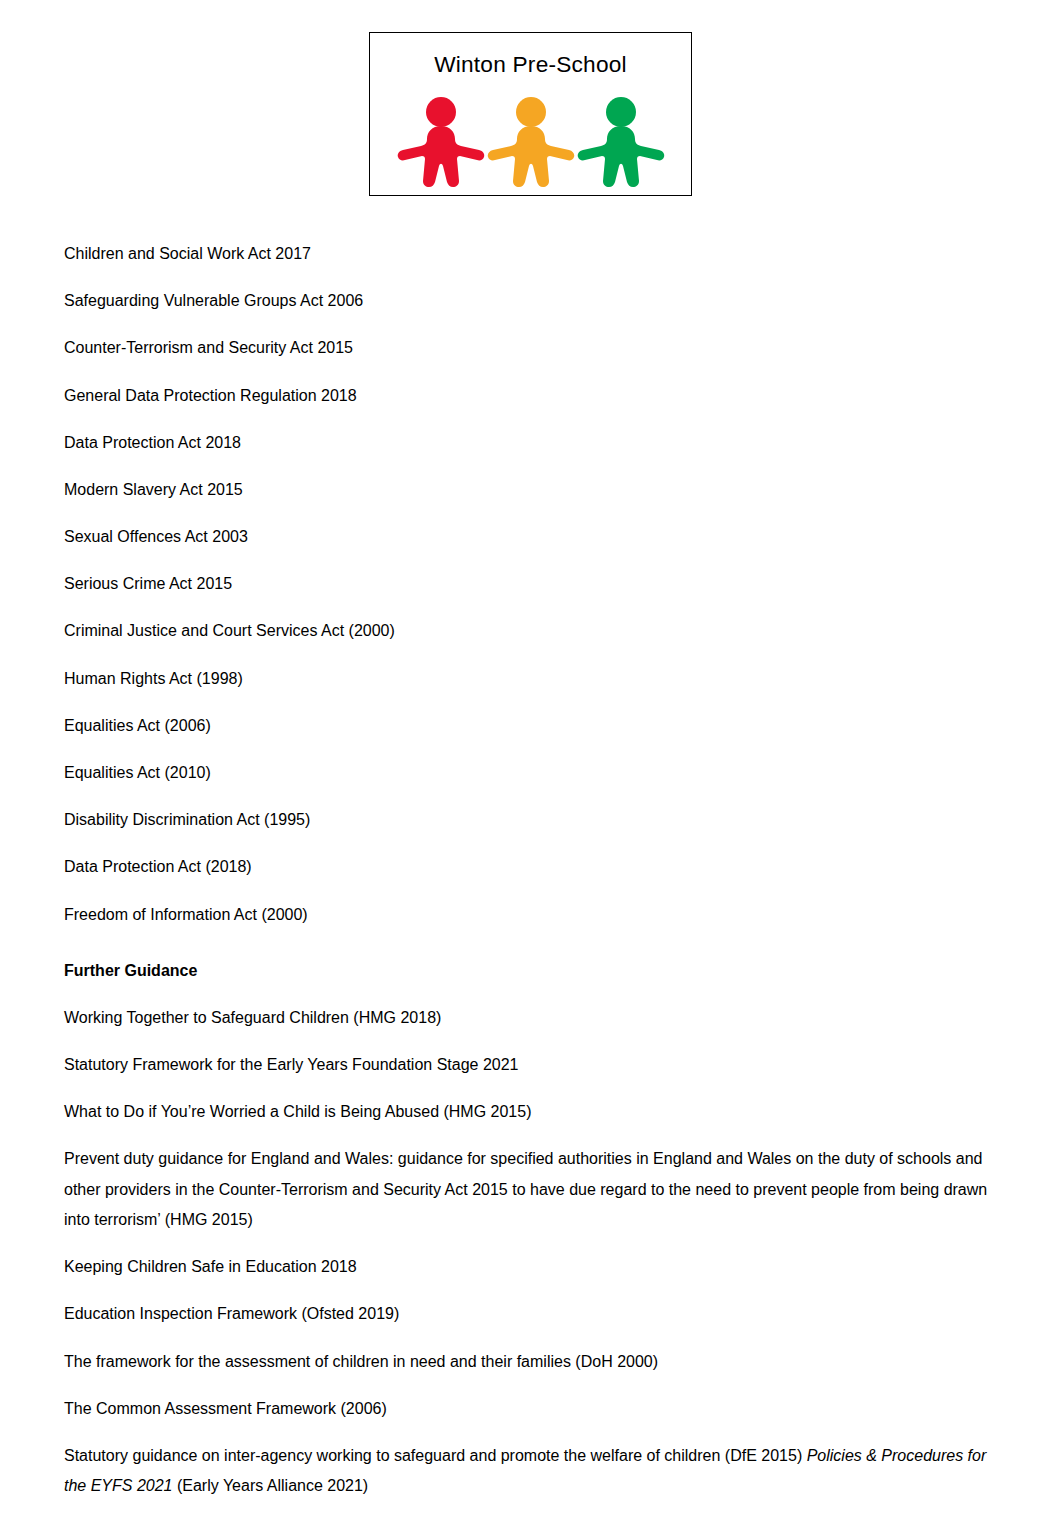Winton Pre-School
Children and Social Work Act 2017
Safeguarding Vulnerable Groups Act 2006
Counter-Terrorism and Security Act 2015
General Data Protection Regulation 2018
Data Protection Act 2018
Modern Slavery Act 2015
Sexual Offences Act 2003
Serious Crime Act 2015
Criminal Justice and Court Services Act (2000)
Human Rights Act (1998)
Equalities Act (2006)
Equalities Act (2010)
Disability Discrimination Act (1995)
Data Protection Act (2018)
Freedom of Information Act (2000)
Further Guidance
Working Together to Safeguard Children (HMG 2018)
Statutory Framework for the Early Years Foundation Stage 2021
What to Do if You’re Worried a Child is Being Abused (HMG 2015)
Prevent duty guidance for England and Wales: guidance for specified authorities in England and Wales on the duty of schools and other providers in the Counter-Terrorism and Security Act 2015 to have due regard to the need to prevent people from being drawn into terrorism’ (HMG 2015)
Keeping Children Safe in Education 2018
Education Inspection Framework (Ofsted 2019)
The framework for the assessment of children in need and their families (DoH 2000)
The Common Assessment Framework (2006)
Statutory guidance on inter-agency working to safeguard and promote the welfare of children (DfE 2015) Policies & Procedures for the EYFS 2021 (Early Years Alliance 2021)